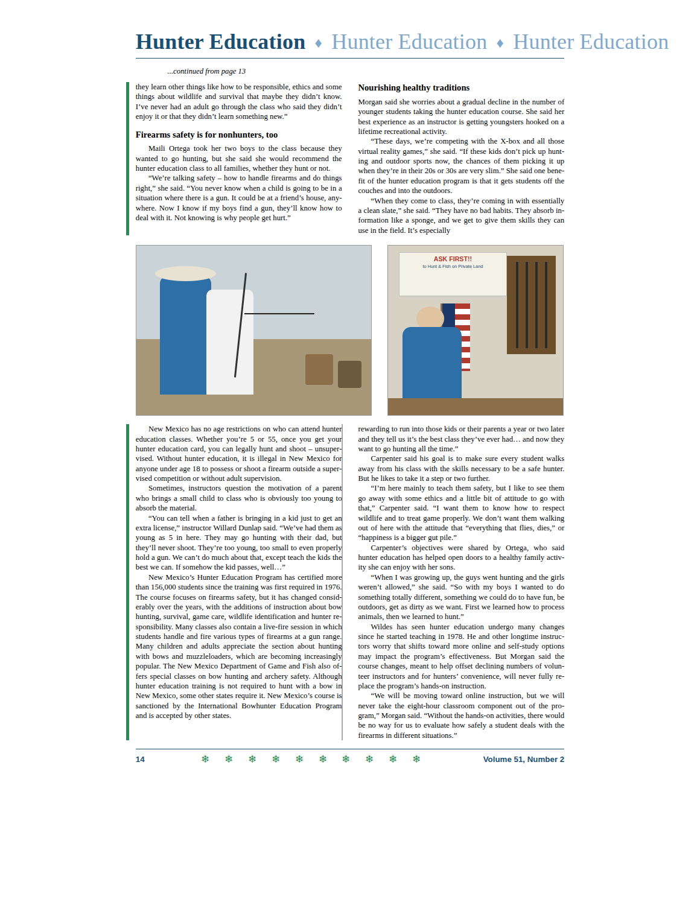Hunter Education ♦ Hunter Education ♦ Hunter Education
...continued from page 13
they learn other things like how to be responsible, ethics and some things about wildlife and survival that maybe they didn’t know. I’ve never had an adult go through the class who said they didn’t enjoy it or that they didn’t learn something new.”
Firearms safety is for nonhunters, too
Maili Ortega took her two boys to the class because they wanted to go hunting, but she said she would recommend the hunter education class to all families, whether they hunt or not.
“We’re talking safety – how to handle firearms and do things right,” she said. “You never know when a child is going to be in a situation where there is a gun. It could be at a friend’s house, anywhere. Now I know if my boys find a gun, they’ll know how to deal with it. Not knowing is why people get hurt.”
Nourishing healthy traditions
Morgan said she worries about a gradual decline in the number of younger students taking the hunter education course. She said her best experience as an instructor is getting youngsters hooked on a lifetime recreational activity.
“These days, we’re competing with the X-box and all those virtual reality games,” she said. “If these kids don’t pick up hunting and outdoor sports now, the chances of them picking it up when they’re in their 20s or 30s are very slim.” She said one benefit of the hunter education program is that it gets students off the couches and into the outdoors.
“When they come to class, they’re coming in with essentially a clean slate,” she said. “They have no bad habits. They absorb information like a sponge, and we get to give them skills they can use in the field. It’s especially
ASK FIRST!! to Hunt & Fish on Private Land
New Mexico has no age restrictions on who can attend hunter education classes. Whether you’re 5 or 55, once you get your hunter education card, you can legally hunt and shoot – unsupervised. Without hunter education, it is illegal in New Mexico for anyone under age 18 to possess or shoot a firearm outside a supervised competition or without adult supervision.
Sometimes, instructors question the motivation of a parent who brings a small child to class who is obviously too young to absorb the material.
“You can tell when a father is bringing in a kid just to get an extra license,” instructor Willard Dunlap said. “We’ve had them as young as 5 in here. They may go hunting with their dad, but they’ll never shoot. They’re too young, too small to even properly hold a gun. We can’t do much about that, except teach the kids the best we can. If somehow the kid passes, well…”
New Mexico’s Hunter Education Program has certified more than 156,000 students since the training was first required in 1976. The course focuses on firearms safety, but it has changed considerably over the years, with the additions of instruction about bow hunting, survival, game care, wildlife identification and hunter responsibility. Many classes also contain a live-fire session in which students handle and fire various types of firearms at a gun range. Many children and adults appreciate the section about hunting with bows and muzzleloaders, which are becoming increasingly popular. The New Mexico Department of Game and Fish also offers special classes on bow hunting and archery safety. Although hunter education training is not required to hunt with a bow in New Mexico, some other states require it. New Mexico’s course is sanctioned by the International Bowhunter Education Program and is accepted by other states.
rewarding to run into those kids or their parents a year or two later and they tell us it’s the best class they’ve ever had… and now they want to go hunting all the time.”
Carpenter said his goal is to make sure every student walks away from his class with the skills necessary to be a safe hunter. But he likes to take it a step or two further.
“I’m here mainly to teach them safety, but I like to see them go away with some ethics and a little bit of attitude to go with that,” Carpenter said. “I want them to know how to respect wildlife and to treat game properly. We don’t want them walking out of here with the attitude that “everything that flies, dies,” or “happiness is a bigger gut pile.”
Carpenter’s objectives were shared by Ortega, who said hunter education has helped open doors to a healthy family activity she can enjoy with her sons.
“When I was growing up, the guys went hunting and the girls weren’t allowed,” she said. “So with my boys I wanted to do something totally different, something we could do to have fun, be outdoors, get as dirty as we want. First we learned how to process animals, then we learned to hunt.”
Wildes has seen hunter education undergo many changes since he started teaching in 1978. He and other longtime instructors worry that shifts toward more online and self-study options may impact the program’s effectiveness. But Morgan said the course changes, meant to help offset declining numbers of volunteer instructors and for hunters’ convenience, will never fully replace the program’s hands-on instruction.
“We will be moving toward online instruction, but we will never take the eight-hour classroom component out of the program,” Morgan said. “Without the hands-on activities, there would be no way for us to evaluate how safely a student deals with the firearms in different situations.”
14
❄ ❄ ❄ ❄ ❄ ❄ ❄ ❄ ❄ ❄
Volume 51, Number 2